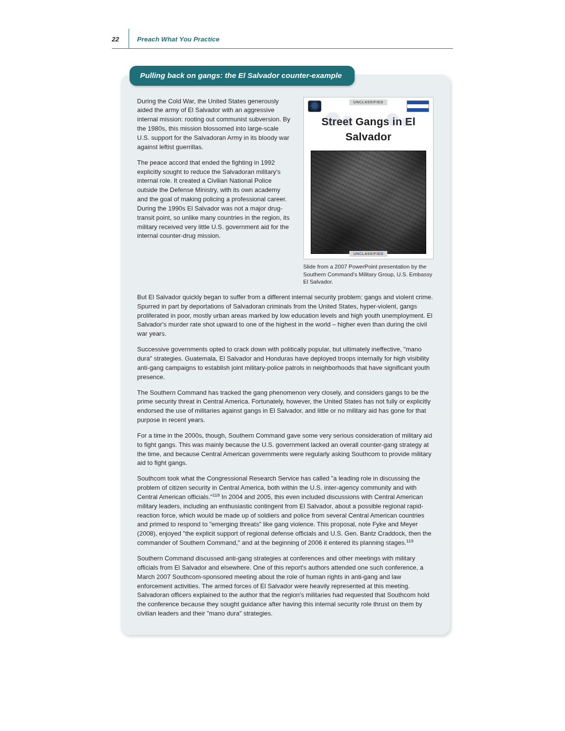22 Preach What You Practice
Pulling back on gangs: the El Salvador counter-example
During the Cold War, the United States generously aided the army of El Salvador with an aggressive internal mission: rooting out communist subversion. By the 1980s, this mission blossomed into large-scale U.S. support for the Salvadoran Army in its bloody war against leftist guerrillas.
The peace accord that ended the fighting in 1992 explicitly sought to reduce the Salvadoran military's internal role. It created a Civilian National Police outside the Defense Ministry, with its own academy and the goal of making policing a professional career. During the 1990s El Salvador was not a major drug-transit point, so unlike many countries in the region, its military received very little U.S. government aid for the internal counter-drug mission.
UNCLASSIFIED
Street Gangs in El Salvador
UNCLASSIFIED
Slide from a 2007 PowerPoint presentation by the Southern Command's Military Group, U.S. Embassy El Salvador.
But El Salvador quickly began to suffer from a different internal security problem: gangs and violent crime. Spurred in part by deportations of Salvadoran criminals from the United States, hyper-violent, gangs proliferated in poor, mostly urban areas marked by low education levels and high youth unemployment. El Salvador's murder rate shot upward to one of the highest in the world – higher even than during the civil war years.
Successive governments opted to crack down with politically popular, but ultimately ineffective, "mano dura" strategies. Guatemala, El Salvador and Honduras have deployed troops internally for high visibility anti-gang campaigns to establish joint military-police patrols in neighborhoods that have significant youth presence.
The Southern Command has tracked the gang phenomenon very closely, and considers gangs to be the prime security threat in Central America. Fortunately, however, the United States has not fully or explicitly endorsed the use of militaries against gangs in El Salvador, and little or no military aid has gone for that purpose in recent years.
For a time in the 2000s, though, Southern Command gave some very serious consideration of military aid to fight gangs. This was mainly because the U.S. government lacked an overall counter-gang strategy at the time, and because Central American governments were regularly asking Southcom to provide military aid to fight gangs.
Southcom took what the Congressional Research Service has called "a leading role in discussing the problem of citizen security in Central America, both within the U.S. inter-agency community and with Central American officials."118 In 2004 and 2005, this even included discussions with Central American military leaders, including an enthusiastic contingent from El Salvador, about a possible regional rapid-reaction force, which would be made up of soldiers and police from several Central American countries and primed to respond to "emerging threats" like gang violence. This proposal, note Fyke and Meyer (2008), enjoyed "the explicit support of regional defense officials and U.S. Gen. Bantz Craddock, then the commander of Southern Command," and at the beginning of 2006 it entered its planning stages.119
Southern Command discussed anti-gang strategies at conferences and other meetings with military officials from El Salvador and elsewhere. One of this report's authors attended one such conference, a March 2007 Southcom-sponsored meeting about the role of human rights in anti-gang and law enforcement activities. The armed forces of El Salvador were heavily represented at this meeting. Salvadoran officers explained to the author that the region's militaries had requested that Southcom hold the conference because they sought guidance after having this internal security role thrust on them by civilian leaders and their "mano dura" strategies.